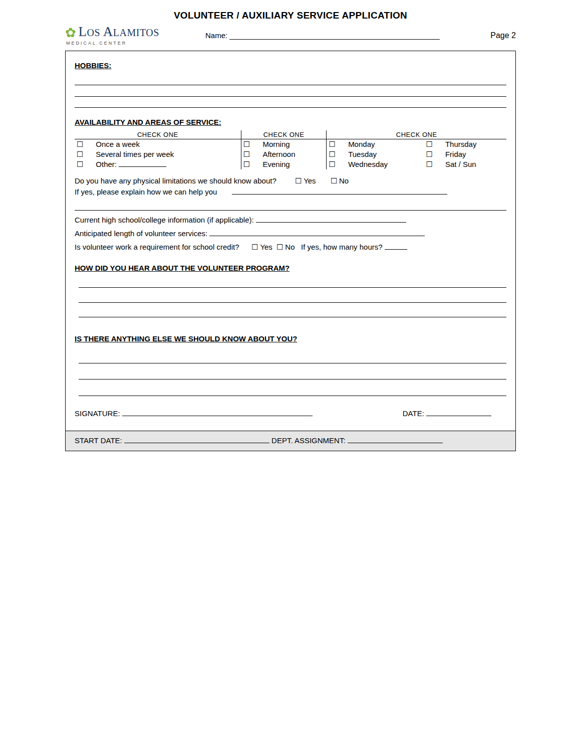VOLUNTEER / AUXILIARY SERVICE APPLICATION
✿LOS ALAMITOS
MEDICAL CENTER
Name:
Page 2
HOBBIES:
AVAILABILITY AND AREAS OF SERVICE:
| CHECK ONE | CHECK ONE | CHECK ONE |
| ☐ | Once a week | ☐ | Morning | ☐ | Monday | ☐ | Thursday |
| ☐ | Several times per week | ☐ | Afternoon | ☐ | Tuesday | ☐ | Friday |
| ☐ | Other: | ☐ | Evening | ☐ | Wednesday | ☐ | Sat / Sun |
Do you have any physical limitations we should know about? ☐ Yes ☐ No
If yes, please explain how we can help you
Current high school/college information (if applicable):
Anticipated length of volunteer services:
Is volunteer work a requirement for school credit? ☐ Yes ☐ No If yes, how many hours?
HOW DID YOU HEAR ABOUT THE VOLUNTEER PROGRAM?
IS THERE ANYTHING ELSE WE SHOULD KNOW ABOUT YOU?
SIGNATURE:
DATE:
START DATE: DEPT. ASSIGNMENT: